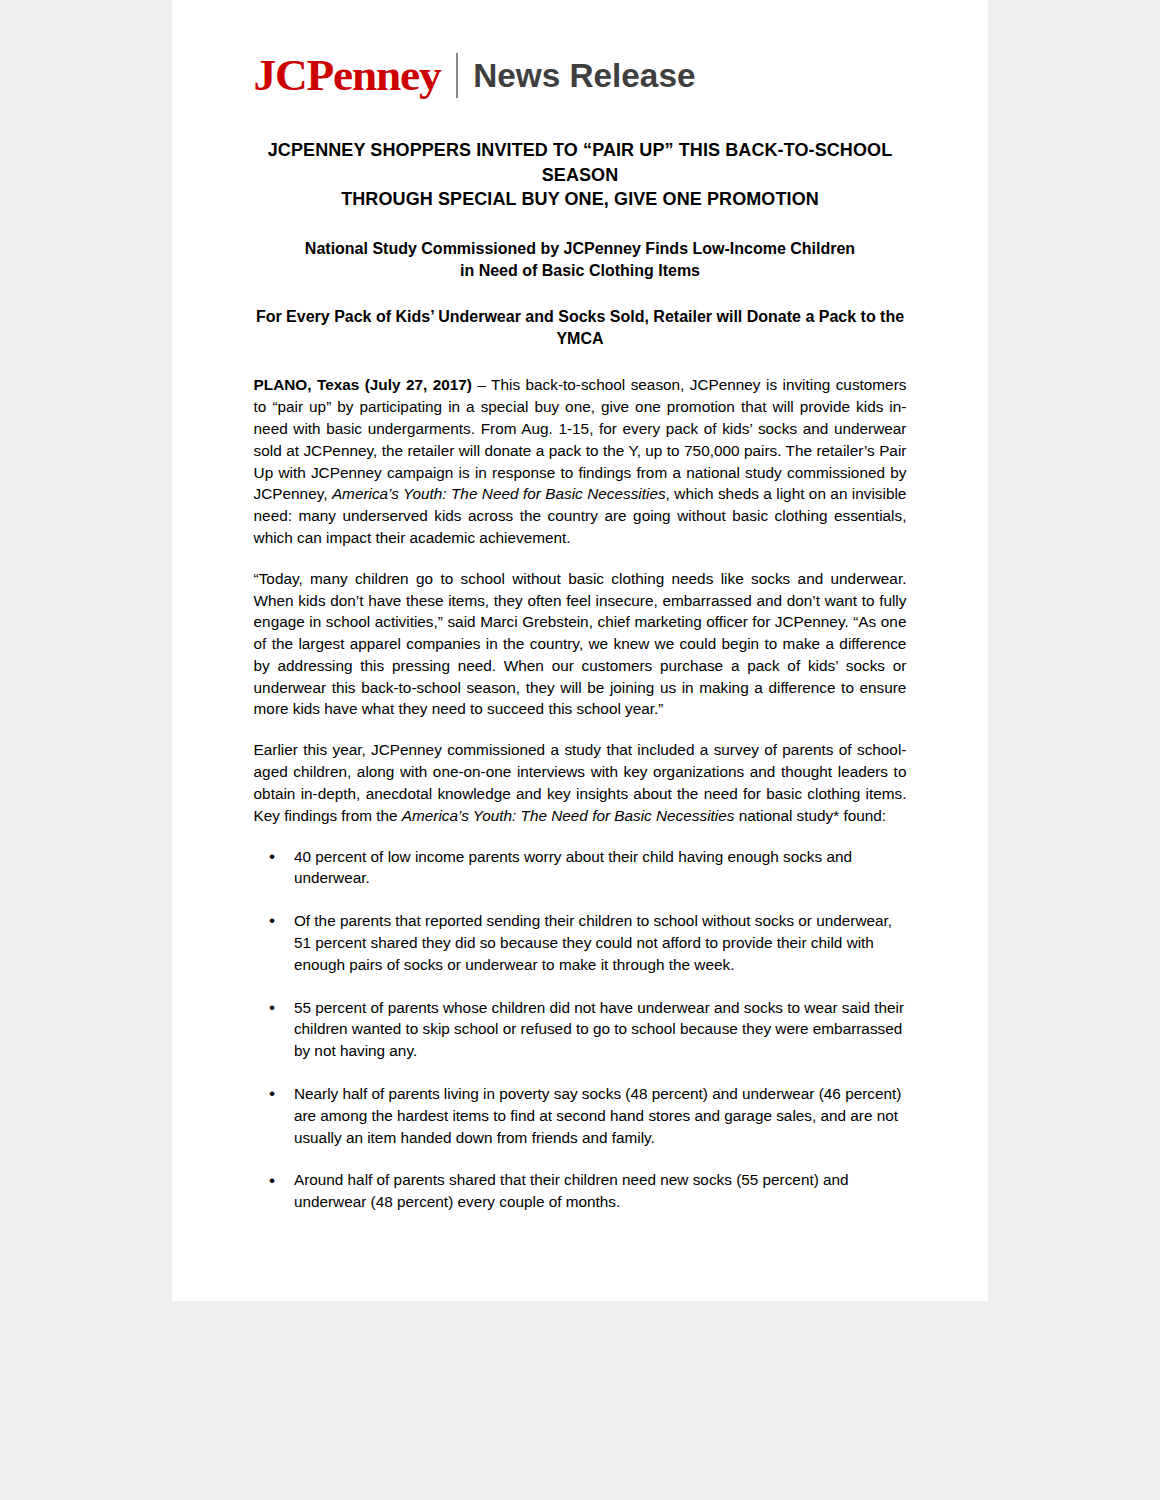JCPenney
News Release
JCPENNEY SHOPPERS INVITED TO “PAIR UP” THIS BACK-TO-SCHOOL SEASON
THROUGH SPECIAL BUY ONE, GIVE ONE PROMOTION
National Study Commissioned by JCPenney Finds Low-Income Children
in Need of Basic Clothing Items
For Every Pack of Kids’ Underwear and Socks Sold, Retailer will Donate a Pack to the YMCA
PLANO, Texas (July 27, 2017) – This back-to-school season, JCPenney is inviting customers to “pair up” by participating in a special buy one, give one promotion that will provide kids in-need with basic undergarments. From Aug. 1-15, for every pack of kids’ socks and underwear sold at JCPenney, the retailer will donate a pack to the Y, up to 750,000 pairs. The retailer’s Pair Up with JCPenney campaign is in response to findings from a national study commissioned by JCPenney, America’s Youth: The Need for Basic Necessities, which sheds a light on an invisible need: many underserved kids across the country are going without basic clothing essentials, which can impact their academic achievement.
“Today, many children go to school without basic clothing needs like socks and underwear. When kids don’t have these items, they often feel insecure, embarrassed and don’t want to fully engage in school activities,” said Marci Grebstein, chief marketing officer for JCPenney. “As one of the largest apparel companies in the country, we knew we could begin to make a difference by addressing this pressing need. When our customers purchase a pack of kids’ socks or underwear this back-to-school season, they will be joining us in making a difference to ensure more kids have what they need to succeed this school year.”
Earlier this year, JCPenney commissioned a study that included a survey of parents of school-aged children, along with one-on-one interviews with key organizations and thought leaders to obtain in-depth, anecdotal knowledge and key insights about the need for basic clothing items. Key findings from the America’s Youth: The Need for Basic Necessities national study* found:
40 percent of low income parents worry about their child having enough socks and underwear.
Of the parents that reported sending their children to school without socks or underwear, 51 percent shared they did so because they could not afford to provide their child with enough pairs of socks or underwear to make it through the week.
55 percent of parents whose children did not have underwear and socks to wear said their children wanted to skip school or refused to go to school because they were embarrassed by not having any.
Nearly half of parents living in poverty say socks (48 percent) and underwear (46 percent) are among the hardest items to find at second hand stores and garage sales, and are not usually an item handed down from friends and family.
Around half of parents shared that their children need new socks (55 percent) and underwear (48 percent) every couple of months.